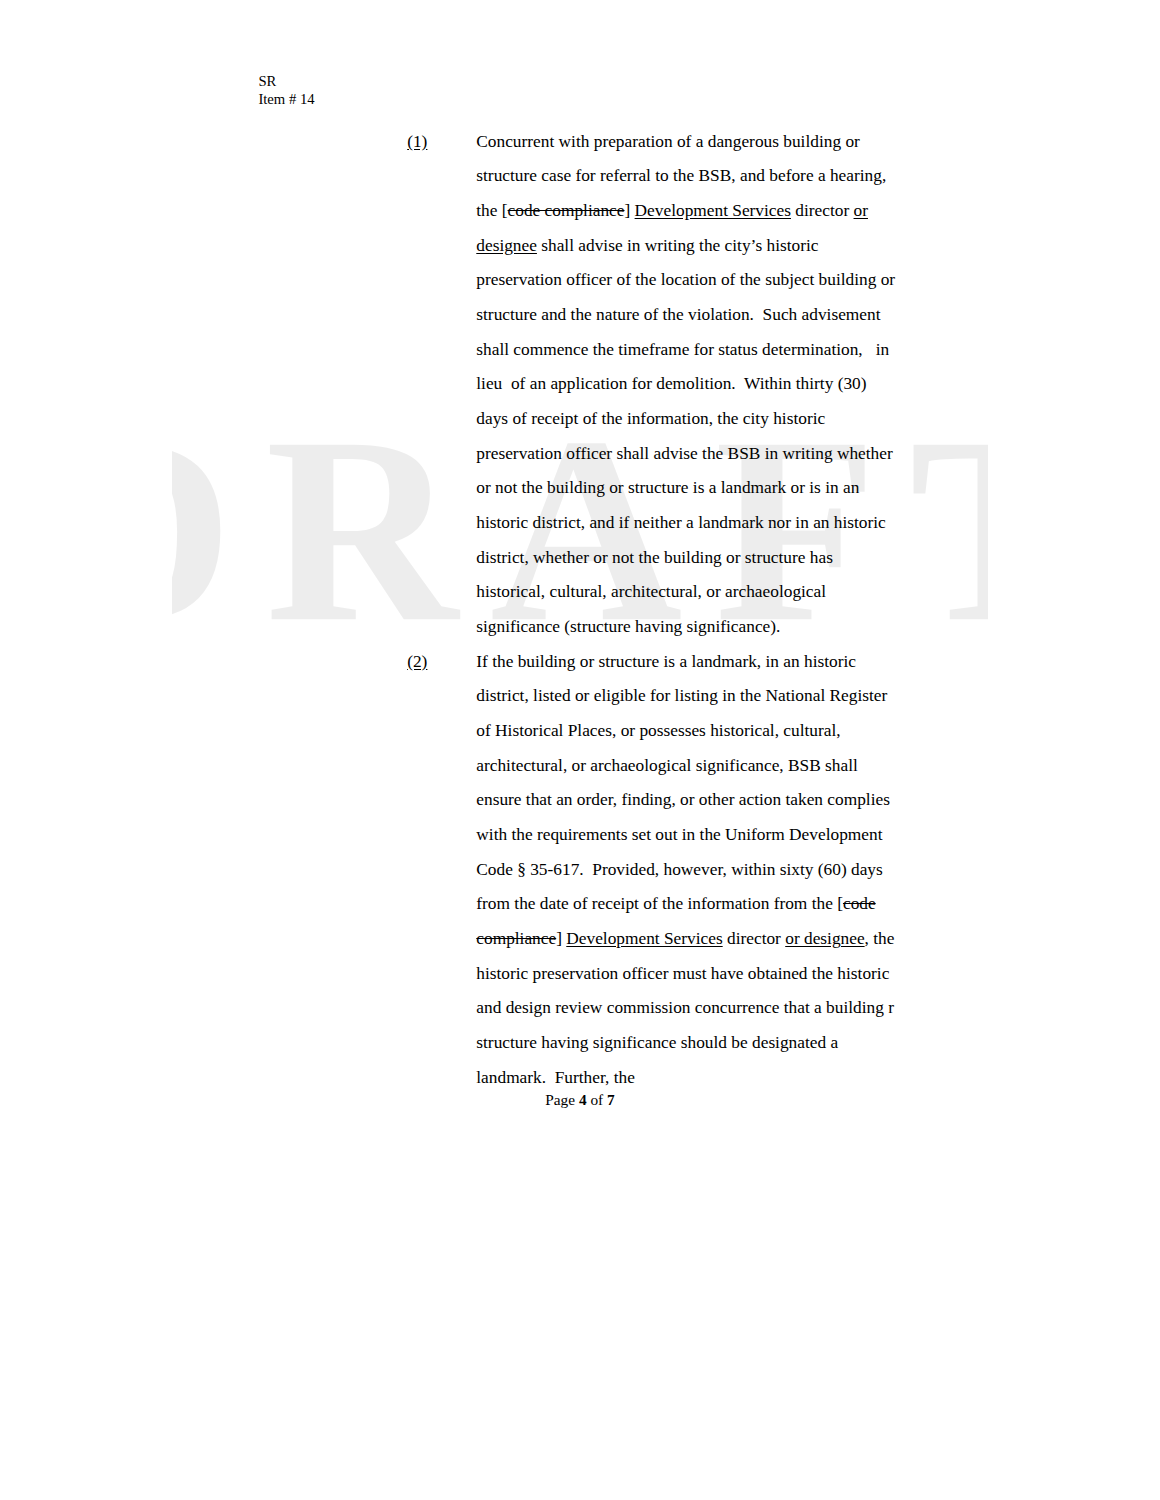SR
Item # 14
DRAFT
(1)
Concurrent with preparation of a dangerous building or structure case for referral to the BSB, and before a hearing, the [code compliance] Development Services director or designee shall advise in writing the city’s historic preservation officer of the location of the subject building or structure and the nature of the violation. Such advisement shall commence the timeframe for status determination, in lieu of an application for demolition. Within thirty (30) days of receipt of the information, the city historic preservation officer shall advise the BSB in writing whether or not the building or structure is a landmark or is in an historic district, and if neither a landmark nor in an historic district, whether or not the building or structure has historical, cultural, architectural, or archaeological significance (structure having significance).
(2)
If the building or structure is a landmark, in an historic district, listed or eligible for listing in the National Register of Historical Places, or possesses historical, cultural, architectural, or archaeological significance, BSB shall ensure that an order, finding, or other action taken complies with the requirements set out in the Uniform Development Code § 35-617. Provided, however, within sixty (60) days from the date of receipt of the information from the [code compliance] Development Services director or designee, the historic preservation officer must have obtained the historic and design review commission concurrence that a building r structure having significance should be designated a landmark. Further, the
Page 4 of 7